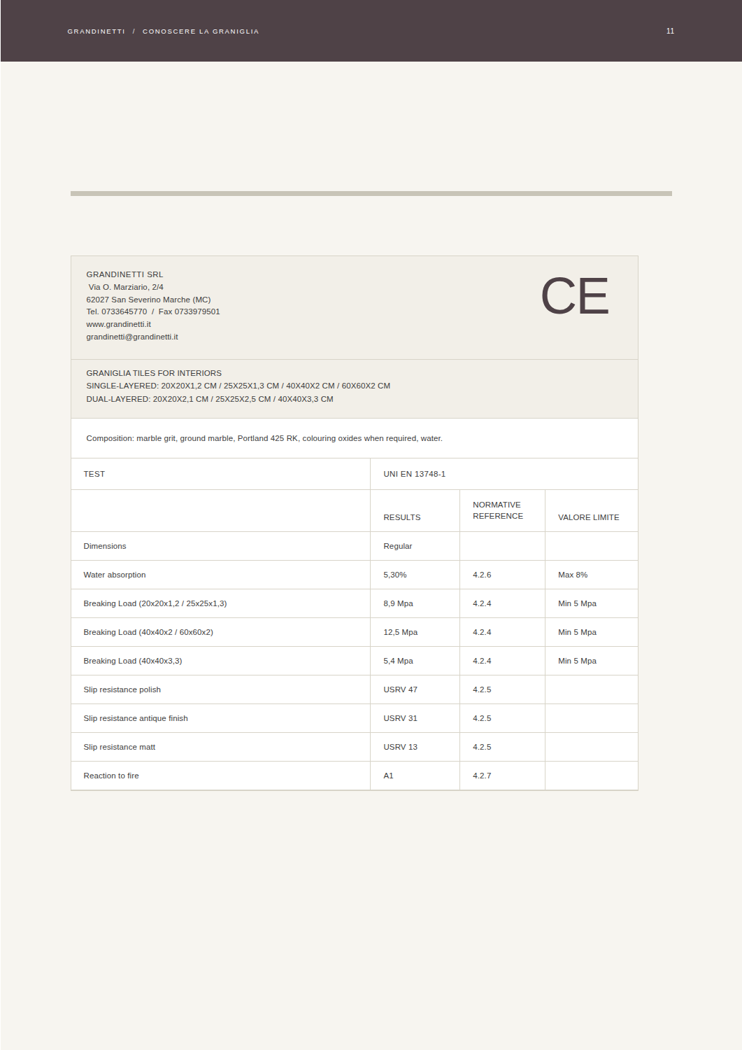GRANDINETTI/CONOSCERE LA GRANIGLIA
11
GRANDINETTI SRL
Via O. Marziario, 2/4
62027 San Severino Marche (MC)
Tel. 0733645770 / Fax 0733979501
www.grandinetti.it
grandinetti@grandinetti.it
CE
GRANIGLIA TILES FOR INTERIORS
SINGLE-LAYERED: 20X20X1,2 CM / 25X25X1,3 CM / 40X40X2 CM / 60X60X2 CM
DUAL-LAYERED: 20X20X2,1 CM / 25X25X2,5 CM / 40X40X3,3 CM
Composition: marble grit, ground marble, Portland 425 RK, colouring oxides when required, water.
| TEST | UNI EN 13748 -1 |
| | RESULTS | NORMATIVE REFERENCE | VALORE LIMITE |
| Dimensions | Regular | | |
| Water absorption | 5,30% | 4.2.6 | Max 8% |
| Breaking Load (20x20x1,2 / 25x25x1,3) | 8,9 Mpa | 4.2.4 | Min 5 Mpa |
| Breaking Load (40x40x2 / 60x60x2) | 12,5 Mpa | 4.2.4 | Min 5 Mpa |
| Breaking Load (40x40x3,3) | 5,4 Mpa | 4.2.4 | Min 5 Mpa |
| Slip resistance polish | USRV 47 | 4.2.5 | |
| Slip resistance antique finish | USRV 31 | 4.2.5 | |
| Slip resistance matt | USRV 13 | 4.2.5 | |
| Reaction to fire | A1 | 4.2.7 | |